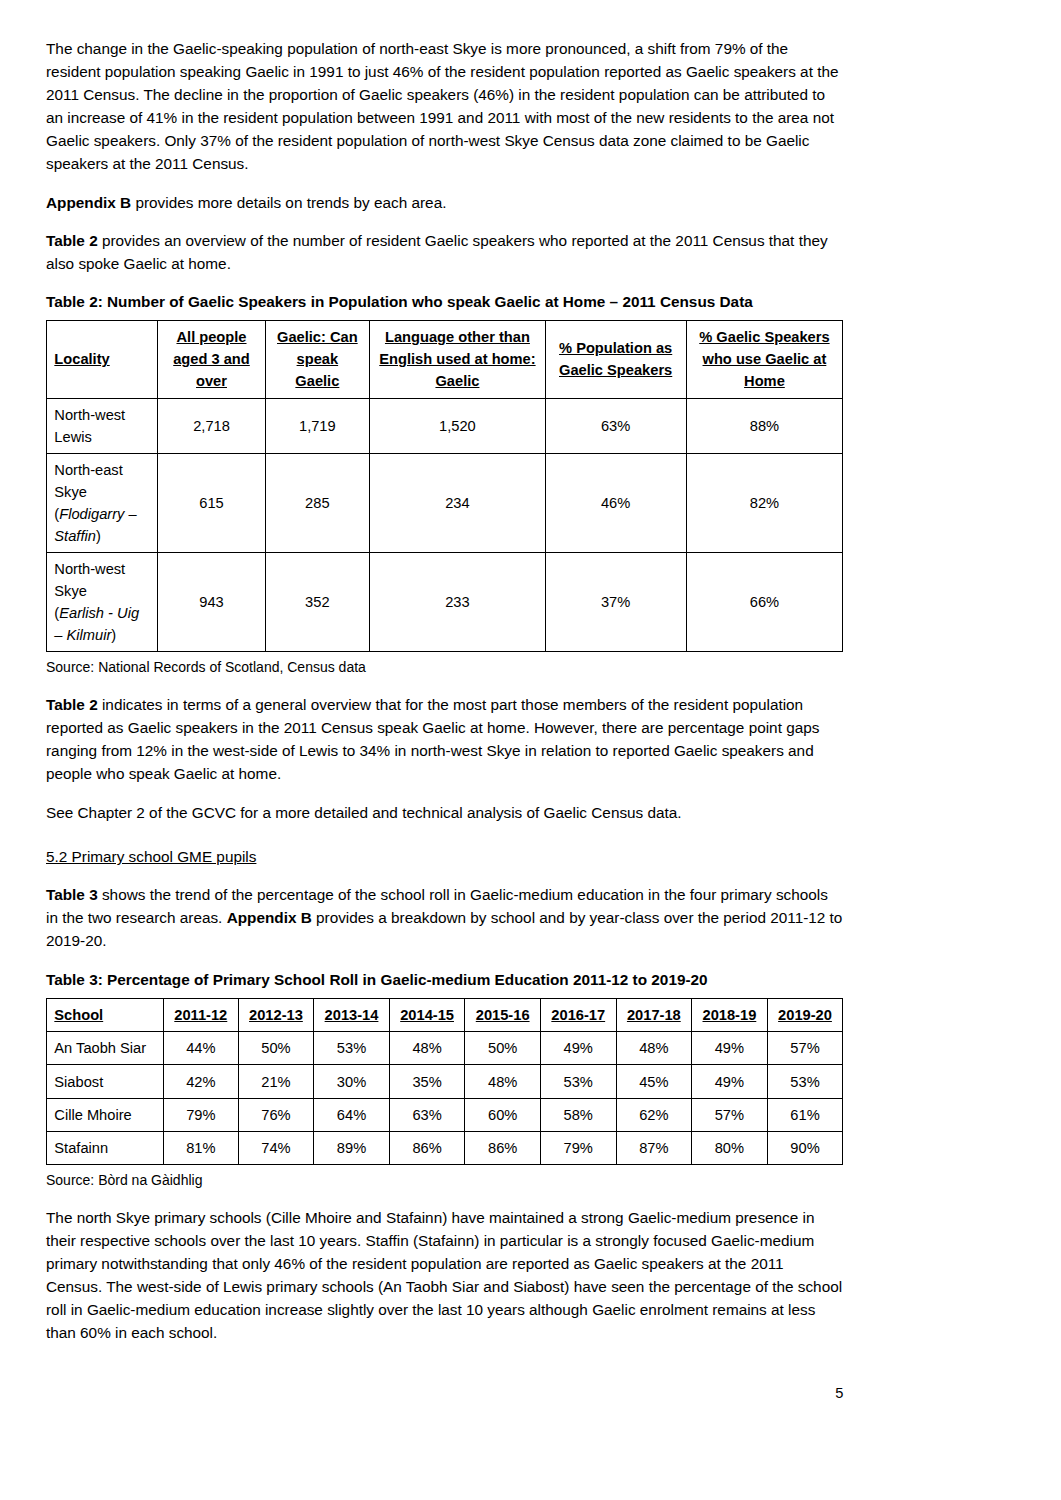The change in the Gaelic-speaking population of north-east Skye is more pronounced, a shift from 79% of the resident population speaking Gaelic in 1991 to just 46% of the resident population reported as Gaelic speakers at the 2011 Census. The decline in the proportion of Gaelic speakers (46%) in the resident population can be attributed to an increase of 41% in the resident population between 1991 and 2011 with most of the new residents to the area not Gaelic speakers. Only 37% of the resident population of north-west Skye Census data zone claimed to be Gaelic speakers at the 2011 Census.
Appendix B provides more details on trends by each area.
Table 2 provides an overview of the number of resident Gaelic speakers who reported at the 2011 Census that they also spoke Gaelic at home.
Table 2: Number of Gaelic Speakers in Population who speak Gaelic at Home – 2011 Census Data
| Locality | All people aged 3 and over | Gaelic: Can speak Gaelic | Language other than English used at home: Gaelic | % Population as Gaelic Speakers | % Gaelic Speakers who use Gaelic at Home |
| --- | --- | --- | --- | --- | --- |
| North-west Lewis | 2,718 | 1,719 | 1,520 | 63% | 88% |
| North-east Skye ( Flodigarry – Staffin ) | 615 | 285 | 234 | 46% | 82% |
| North-west Skye ( Earlish - Uig – Kilmuir ) | 943 | 352 | 233 | 37% | 66% |
Source: National Records of Scotland, Census data
Table 2 indicates in terms of a general overview that for the most part those members of the resident population reported as Gaelic speakers in the 2011 Census speak Gaelic at home. However, there are percentage point gaps ranging from 12% in the west-side of Lewis to 34% in north-west Skye in relation to reported Gaelic speakers and people who speak Gaelic at home.
See Chapter 2 of the GCVC for a more detailed and technical analysis of Gaelic Census data.
5.2 Primary school GME pupils
Table 3 shows the trend of the percentage of the school roll in Gaelic-medium education in the four primary schools in the two research areas. Appendix B provides a breakdown by school and by year-class over the period 2011-12 to 2019-20.
Table 3: Percentage of Primary School Roll in Gaelic-medium Education 2011-12 to 2019-20
| School | 2011-12 | 2012-13 | 2013-14 | 2014-15 | 2015-16 | 2016-17 | 2017-18 | 2018-19 | 2019-20 |
| --- | --- | --- | --- | --- | --- | --- | --- | --- | --- |
| An Taobh Siar | 44% | 50% | 53% | 48% | 50% | 49% | 48% | 49% | 57% |
| Siabost | 42% | 21% | 30% | 35% | 48% | 53% | 45% | 49% | 53% |
| Cille Mhoire | 79% | 76% | 64% | 63% | 60% | 58% | 62% | 57% | 61% |
| Stafainn | 81% | 74% | 89% | 86% | 86% | 79% | 87% | 80% | 90% |
Source: Bòrd na Gàidhlig
The north Skye primary schools (Cille Mhoire and Stafainn) have maintained a strong Gaelic-medium presence in their respective schools over the last 10 years. Staffin (Stafainn) in particular is a strongly focused Gaelic-medium primary notwithstanding that only 46% of the resident population are reported as Gaelic speakers at the 2011 Census. The west-side of Lewis primary schools (An Taobh Siar and Siabost) have seen the percentage of the school roll in Gaelic-medium education increase slightly over the last 10 years although Gaelic enrolment remains at less than 60% in each school.
5